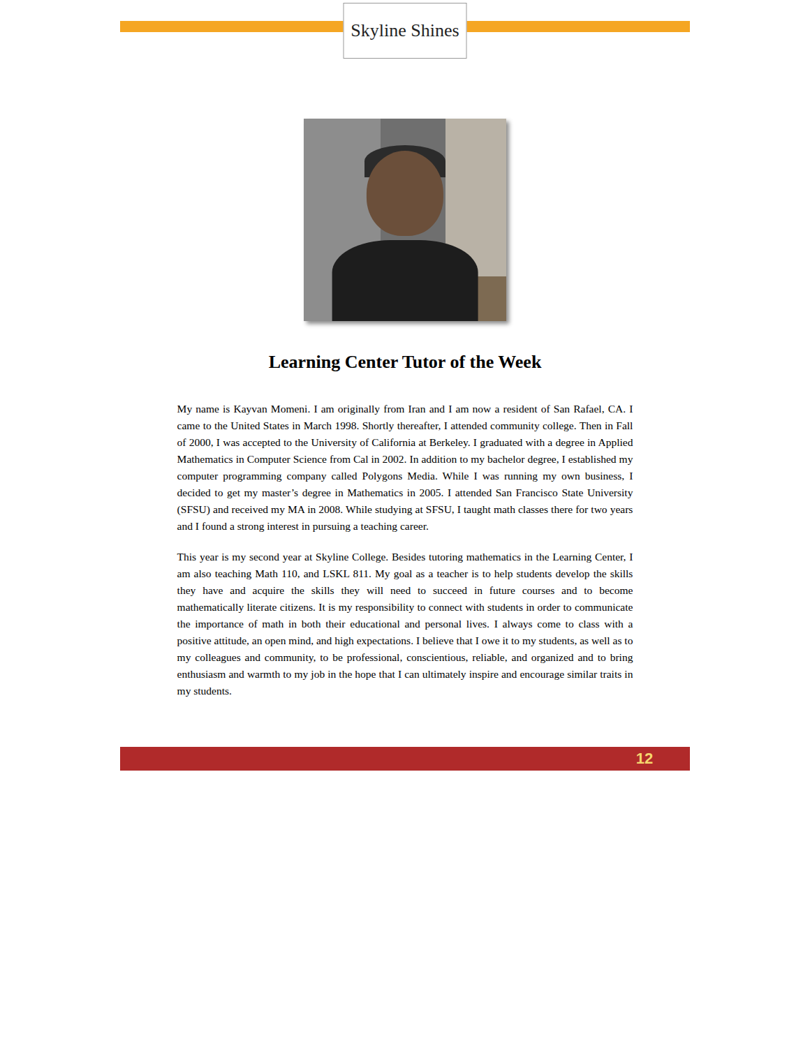Skyline Shines
Learning Center Tutor of the Week
My name is Kayvan Momeni. I am originally from Iran and I am now a resident of San Rafael, CA. I came to the United States in March 1998. Shortly thereafter, I attended community college. Then in Fall of 2000, I was accepted to the University of California at Berkeley. I graduated with a degree in Applied Mathematics in Computer Science from Cal in 2002. In addition to my bachelor degree, I established my computer programming company called Polygons Media. While I was running my own business, I decided to get my master’s degree in Mathematics in 2005. I attended San Francisco State University (SFSU) and received my MA in 2008. While studying at SFSU, I taught math classes there for two years and I found a strong interest in pursuing a teaching career.
This year is my second year at Skyline College. Besides tutoring mathematics in the Learning Center, I am also teaching Math 110, and LSKL 811. My goal as a teacher is to help students develop the skills they have and acquire the skills they will need to succeed in future courses and to become mathematically literate citizens. It is my responsibility to connect with students in order to communicate the importance of math in both their educational and personal lives. I always come to class with a positive attitude, an open mind, and high expectations. I believe that I owe it to my students, as well as to my colleagues and community, to be professional, conscientious, reliable, and organized and to bring enthusiasm and warmth to my job in the hope that I can ultimately inspire and encourage similar traits in my students.
12